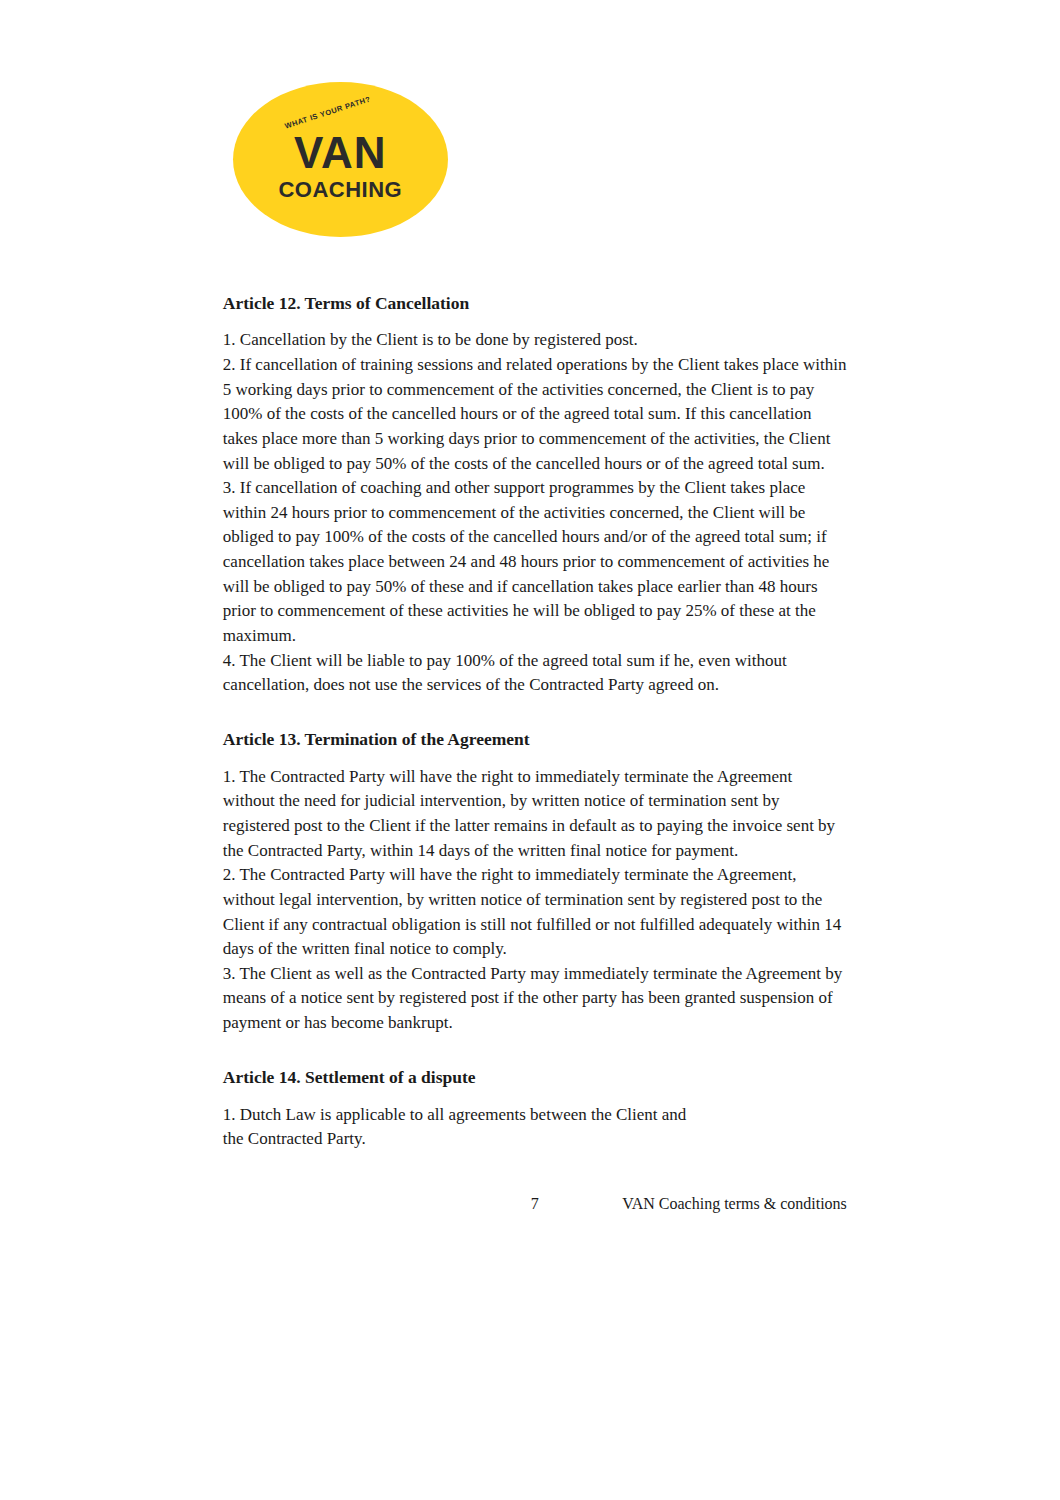VAN COACHING
WHAT IS YOUR PATH?
Article 12. Terms of Cancellation
1. Cancellation by the Client is to be done by registered post.
2. If cancellation of training sessions and related operations by the Client takes place within 5 working days prior to commencement of the activities concerned, the Client is to pay 100% of the costs of the cancelled hours or of the agreed total sum. If this cancellation takes place more than 5 working days prior to commencement of the activities, the Client will be obliged to pay 50% of the costs of the cancelled hours or of the agreed total sum.
3. If cancellation of coaching and other support programmes by the Client takes place within 24 hours prior to commencement of the activities concerned, the Client will be obliged to pay 100% of the costs of the cancelled hours and/or of the agreed total sum; if cancellation takes place between 24 and 48 hours prior to commencement of activities he will be obliged to pay 50% of these and if cancellation takes place earlier than 48 hours prior to commencement of these activities he will be obliged to pay 25% of these at the maximum.
4. The Client will be liable to pay 100% of the agreed total sum if he, even without cancellation, does not use the services of the Contracted Party agreed on.
Article 13. Termination of the Agreement
1. The Contracted Party will have the right to immediately terminate the Agreement without the need for judicial intervention, by written notice of termination sent by registered post to the Client if the latter remains in default as to paying the invoice sent by the Contracted Party, within 14 days of the written final notice for payment.
2. The Contracted Party will have the right to immediately terminate the Agreement, without legal intervention, by written notice of termination sent by registered post to the Client if any contractual obligation is still not fulfilled or not fulfilled adequately within 14 days of the written final notice to comply.
3. The Client as well as the Contracted Party may immediately terminate the Agreement by means of a notice sent by registered post if the other party has been granted suspension of payment or has become bankrupt.
Article 14. Settlement of a dispute
1. Dutch Law is applicable to all agreements between the Client and
the Contracted Party.
7 VAN Coaching terms & conditions